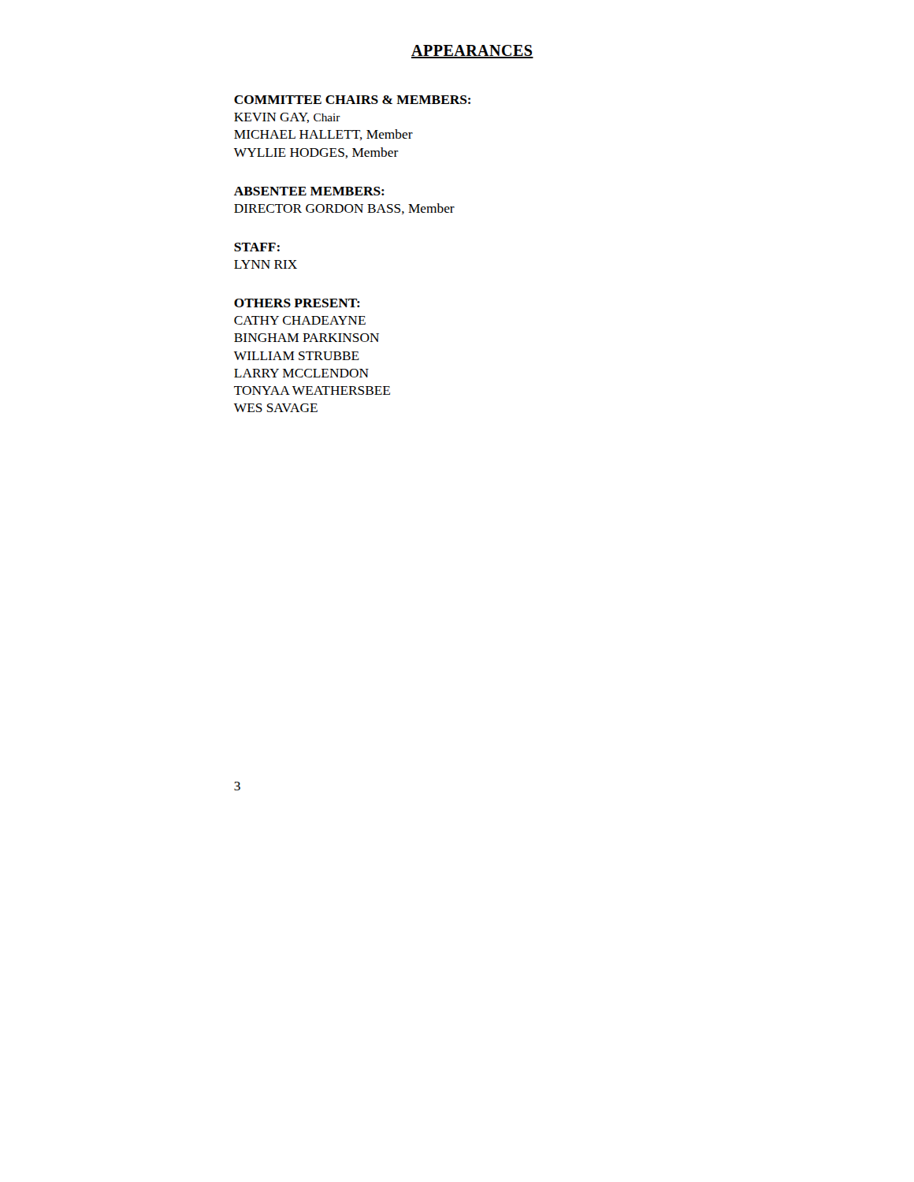APPEARANCES
COMMITTEE CHAIRS & MEMBERS:
KEVIN GAY, Chair
MICHAEL HALLETT, Member
WYLLIE HODGES, Member
ABSENTEE MEMBERS:
DIRECTOR GORDON BASS, Member
STAFF:
LYNN RIX
OTHERS PRESENT:
CATHY CHADEAYNE
BINGHAM PARKINSON
WILLIAM STRUBBE
LARRY MCCLENDON
TONYAA WEATHERSBEE
WES SAVAGE
3